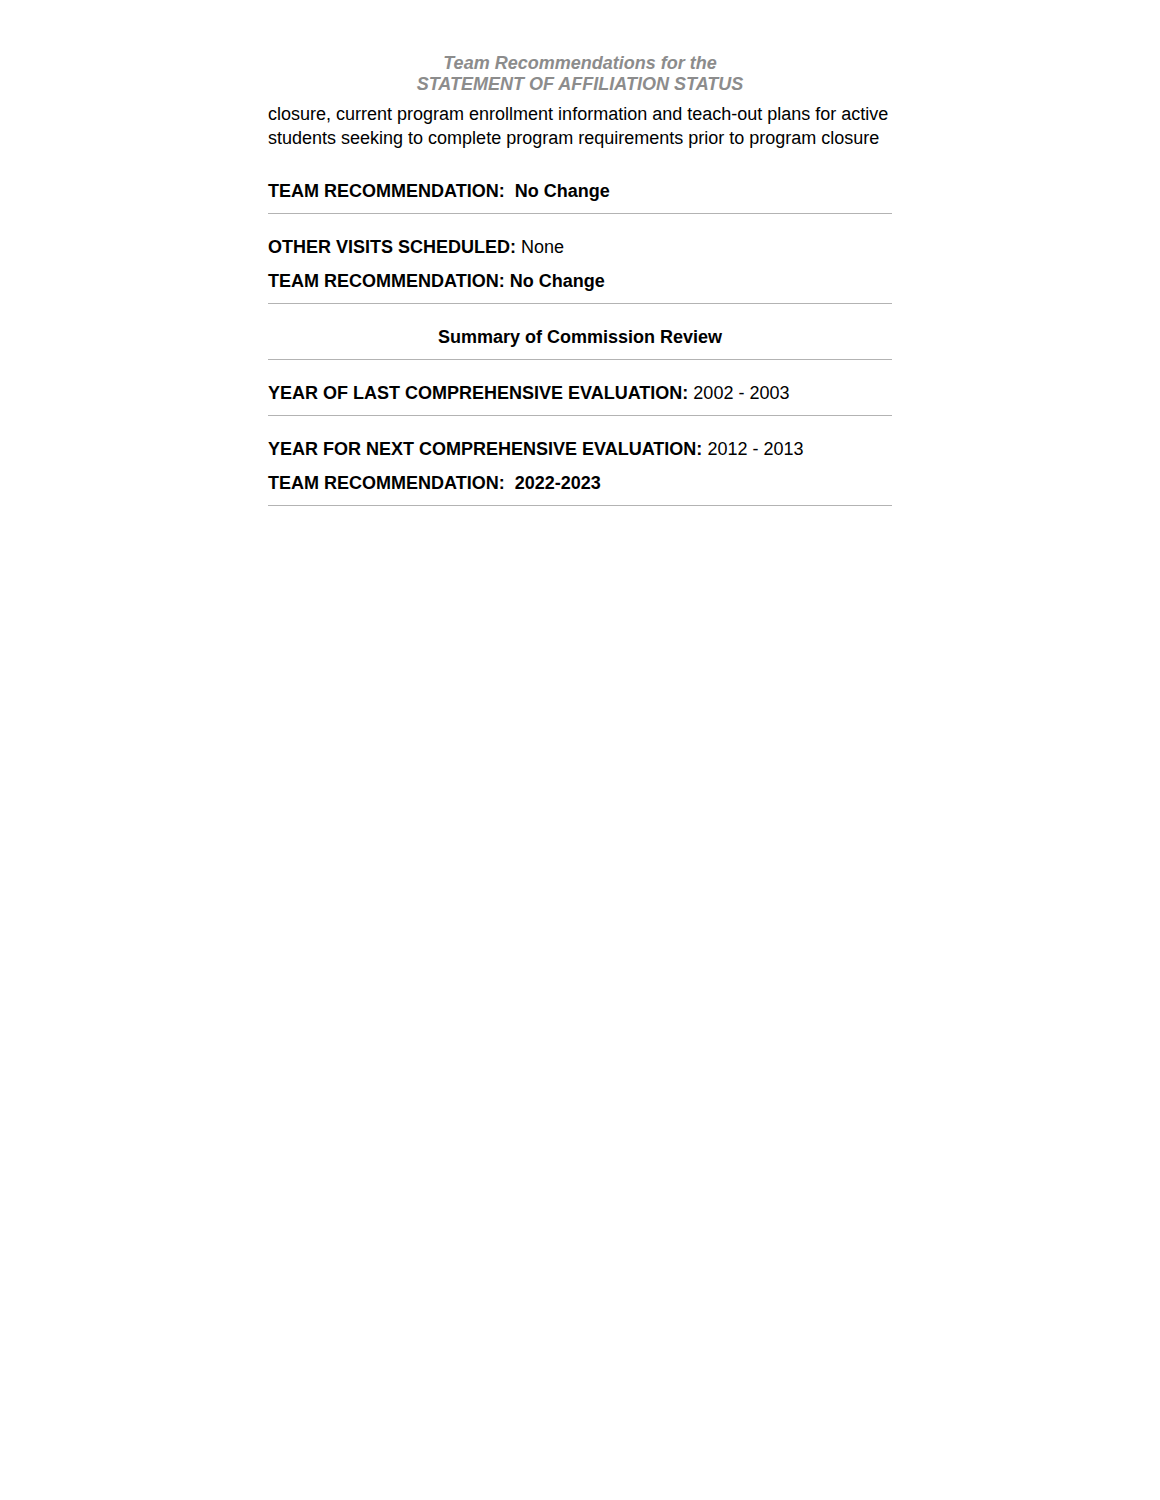Team Recommendations for the
Statement of Affiliation Status
closure, current program enrollment information and teach-out plans for active students seeking to complete program requirements prior to program closure
TEAM RECOMMENDATION: No Change
OTHER VISITS SCHEDULED: None
TEAM RECOMMENDATION: No Change
Summary of Commission Review
YEAR OF LAST COMPREHENSIVE EVALUATION: 2002 - 2003
YEAR FOR NEXT COMPREHENSIVE EVALUATION: 2012 - 2013
TEAM RECOMMENDATION: 2022-2023